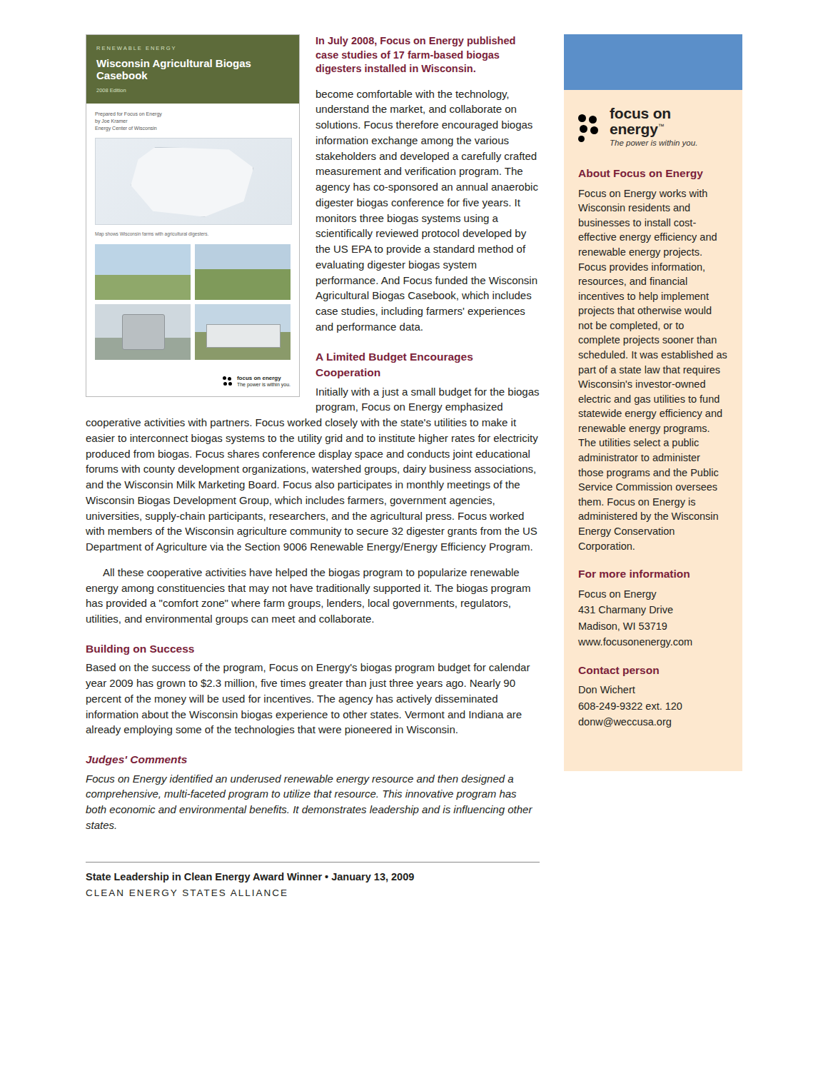Renewable Energy
Wisconsin Agricultural Biogas Casebook
2008 Edition
Prepared for Focus on Energy
by Joe Kramer
Energy Center of Wisconsin
Map shows Wisconsin farms with agricultural digesters.
focus on energy
The power is within you.
In July 2008, Focus on Energy published case studies of 17 farm-based biogas digesters installed in Wisconsin.
become comfortable with the technology, understand the market, and collaborate on solutions. Focus therefore encouraged biogas information exchange among the various stakeholders and developed a carefully crafted measurement and verification program. The agency has co-sponsored an annual anaerobic digester biogas conference for five years. It monitors three biogas systems using a scientifically reviewed protocol developed by the US EPA to provide a standard method of evaluating digester biogas system performance. And Focus funded the Wisconsin Agricultural Biogas Casebook, which includes case studies, including farmers' experiences and performance data.
A Limited Budget Encourages Cooperation
Initially with a just a small budget for the biogas program, Focus on Energy emphasized cooperative activities with partners. Focus worked closely with the state's utilities to make it easier to interconnect biogas systems to the utility grid and to institute higher rates for electricity produced from biogas. Focus shares conference display space and conducts joint educational forums with county development organizations, watershed groups, dairy business associations, and the Wisconsin Milk Marketing Board. Focus also participates in monthly meetings of the Wisconsin Biogas Development Group, which includes farmers, government agencies, universities, supply-chain participants, researchers, and the agricultural press. Focus worked with members of the Wisconsin agriculture community to secure 32 digester grants from the US Department of Agriculture via the Section 9006 Renewable Energy/Energy Efficiency Program.
All these cooperative activities have helped the biogas program to popularize renewable energy among constituencies that may not have traditionally supported it. The biogas program has provided a "comfort zone" where farm groups, lenders, local governments, regulators, utilities, and environmental groups can meet and collaborate.
Building on Success
Based on the success of the program, Focus on Energy's biogas program budget for calendar year 2009 has grown to $2.3 million, five times greater than just three years ago. Nearly 90 percent of the money will be used for incentives. The agency has actively disseminated information about the Wisconsin biogas experience to other states. Vermont and Indiana are already employing some of the technologies that were pioneered in Wisconsin.
Judges' Comments
Focus on Energy identified an underused renewable energy resource and then designed a comprehensive, multi-faceted program to utilize that resource. This innovative program has both economic and environmental benefits. It demonstrates leadership and is influencing other states.
State Leadership in Clean Energy Award Winner • January 13, 2009
CLEAN ENERGY STATES ALLIANCE
focus on energy™
The power is within you.
About Focus on Energy
Focus on Energy works with Wisconsin residents and businesses to install cost-effective energy efficiency and renewable energy projects. Focus provides information, resources, and financial incentives to help implement projects that otherwise would not be completed, or to complete projects sooner than scheduled. It was established as part of a state law that requires Wisconsin's investor-owned electric and gas utilities to fund statewide energy efficiency and renewable energy programs. The utilities select a public administrator to administer those programs and the Public Service Commission oversees them. Focus on Energy is administered by the Wisconsin Energy Conservation Corporation.
For more information
Focus on Energy
431 Charmany Drive
Madison, WI 53719
www.focusonenergy.com
Contact person
Don Wichert
608-249-9322 ext. 120
donw@weccusa.org